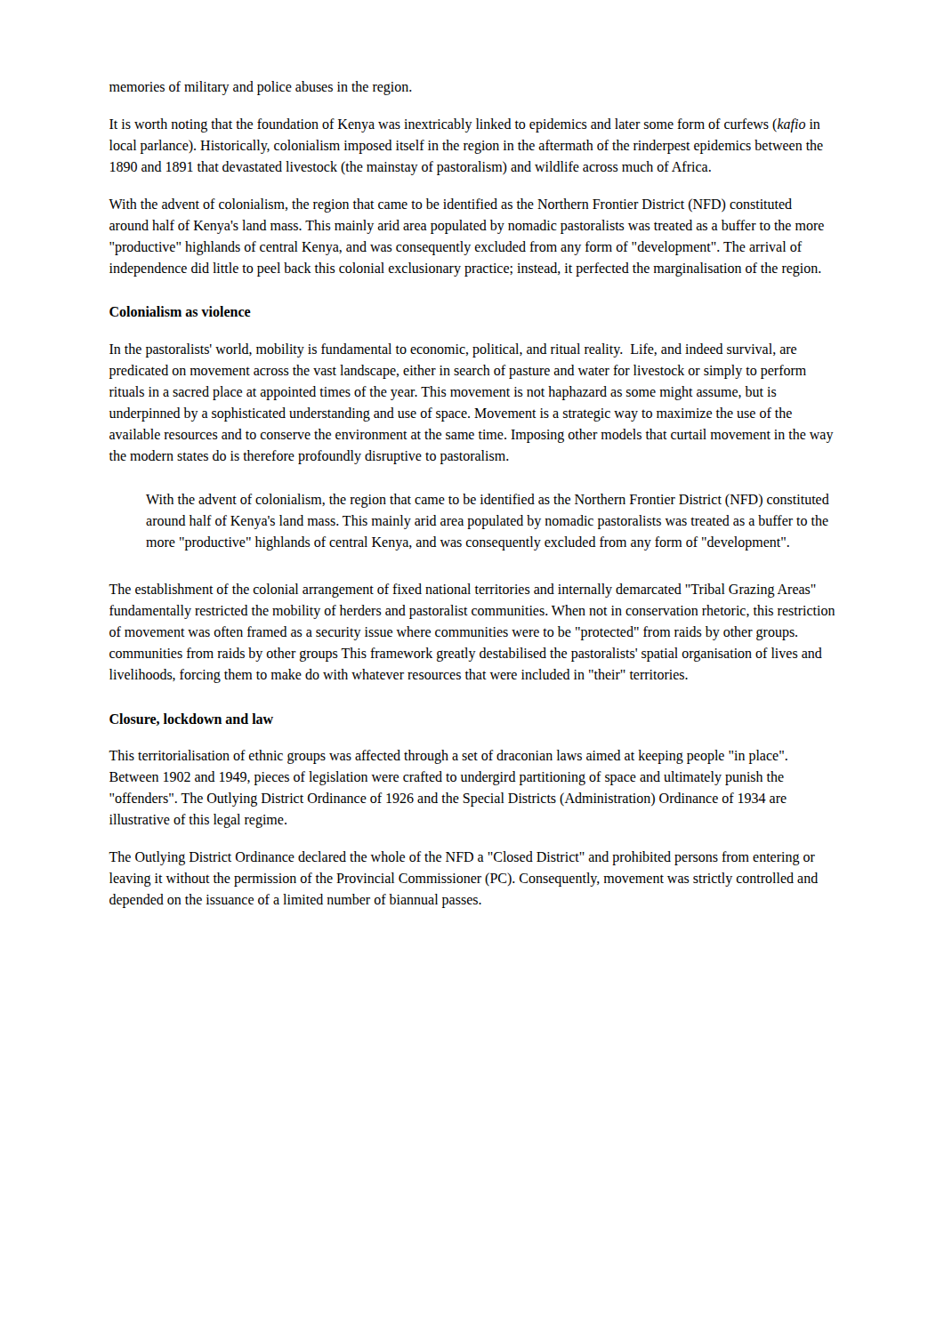memories of military and police abuses in the region.
It is worth noting that the foundation of Kenya was inextricably linked to epidemics and later some form of curfews (kafio in local parlance). Historically, colonialism imposed itself in the region in the aftermath of the rinderpest epidemics between the 1890 and 1891 that devastated livestock (the mainstay of pastoralism) and wildlife across much of Africa.
With the advent of colonialism, the region that came to be identified as the Northern Frontier District (NFD) constituted around half of Kenya's land mass. This mainly arid area populated by nomadic pastoralists was treated as a buffer to the more "productive" highlands of central Kenya, and was consequently excluded from any form of "development". The arrival of independence did little to peel back this colonial exclusionary practice; instead, it perfected the marginalisation of the region.
Colonialism as violence
In the pastoralists' world, mobility is fundamental to economic, political, and ritual reality. Life, and indeed survival, are predicated on movement across the vast landscape, either in search of pasture and water for livestock or simply to perform rituals in a sacred place at appointed times of the year. This movement is not haphazard as some might assume, but is underpinned by a sophisticated understanding and use of space. Movement is a strategic way to maximize the use of the available resources and to conserve the environment at the same time. Imposing other models that curtail movement in the way the modern states do is therefore profoundly disruptive to pastoralism.
With the advent of colonialism, the region that came to be identified as the Northern Frontier District (NFD) constituted around half of Kenya's land mass. This mainly arid area populated by nomadic pastoralists was treated as a buffer to the more "productive" highlands of central Kenya, and was consequently excluded from any form of "development".
The establishment of the colonial arrangement of fixed national territories and internally demarcated "Tribal Grazing Areas" fundamentally restricted the mobility of herders and pastoralist communities. When not in conservation rhetoric, this restriction of movement was often framed as a security issue where communities were to be "protected" from raids by other groups. communities from raids by other groups This framework greatly destabilised the pastoralists' spatial organisation of lives and livelihoods, forcing them to make do with whatever resources that were included in "their" territories.
Closure, lockdown and law
This territorialisation of ethnic groups was affected through a set of draconian laws aimed at keeping people "in place". Between 1902 and 1949, pieces of legislation were crafted to undergird partitioning of space and ultimately punish the "offenders". The Outlying District Ordinance of 1926 and the Special Districts (Administration) Ordinance of 1934 are illustrative of this legal regime.
The Outlying District Ordinance declared the whole of the NFD a "Closed District" and prohibited persons from entering or leaving it without the permission of the Provincial Commissioner (PC). Consequently, movement was strictly controlled and depended on the issuance of a limited number of biannual passes.